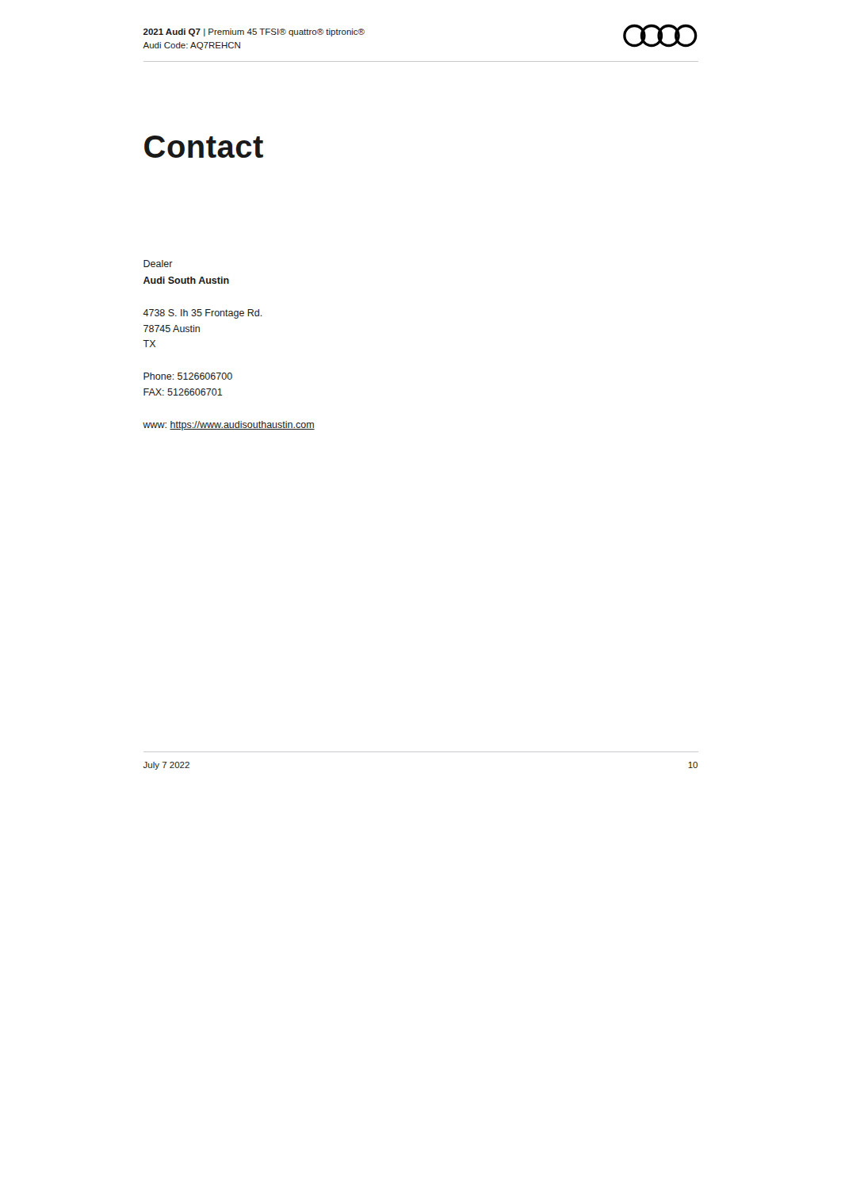2021 Audi Q7 | Premium 45 TFSI® quattro® tiptronic®
Audi Code: AQ7REHCN
Contact
Dealer
Audi South Austin
4738 S. Ih 35 Frontage Rd.
78745 Austin
TX
Phone: 5126606700
FAX: 5126606701
www: https://www.audisouthaustin.com
July 7 2022 10